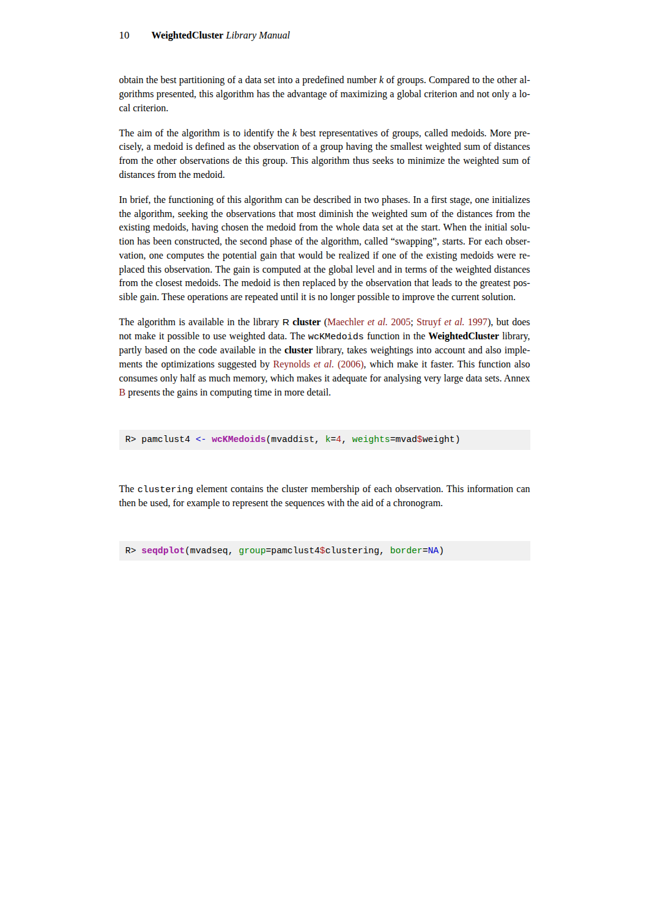10 WeightedCluster Library Manual
obtain the best partitioning of a data set into a predefined number k of groups. Compared to the other algorithms presented, this algorithm has the advantage of maximizing a global criterion and not only a local criterion.
The aim of the algorithm is to identify the k best representatives of groups, called medoids. More precisely, a medoid is defined as the observation of a group having the smallest weighted sum of distances from the other observations de this group. This algorithm thus seeks to minimize the weighted sum of distances from the medoid.
In brief, the functioning of this algorithm can be described in two phases. In a first stage, one initializes the algorithm, seeking the observations that most diminish the weighted sum of the distances from the existing medoids, having chosen the medoid from the whole data set at the start. When the initial solution has been constructed, the second phase of the algorithm, called “swapping”, starts. For each observation, one computes the potential gain that would be realized if one of the existing medoids were replaced this observation. The gain is computed at the global level and in terms of the weighted distances from the closest medoids. The medoid is then replaced by the observation that leads to the greatest possible gain. These operations are repeated until it is no longer possible to improve the current solution.
The algorithm is available in the library R cluster (Maechler et al. 2005; Struyf et al. 1997), but does not make it possible to use weighted data. The wcKMedoids function in the WeightedCluster library, partly based on the code available in the cluster library, takes weightings into account and also implements the optimizations suggested by Reynolds et al. (2006), which make it faster. This function also consumes only half as much memory, which makes it adequate for analysing very large data sets. Annex B presents the gains in computing time in more detail.
R> pamclust4 <- wcKMedoids(mvaddist, k=4, weights=mvad$weight)
The clustering element contains the cluster membership of each observation. This information can then be used, for example to represent the sequences with the aid of a chronogram.
R> seqdplot(mvadseq, group=pamclust4$clustering, border=NA)